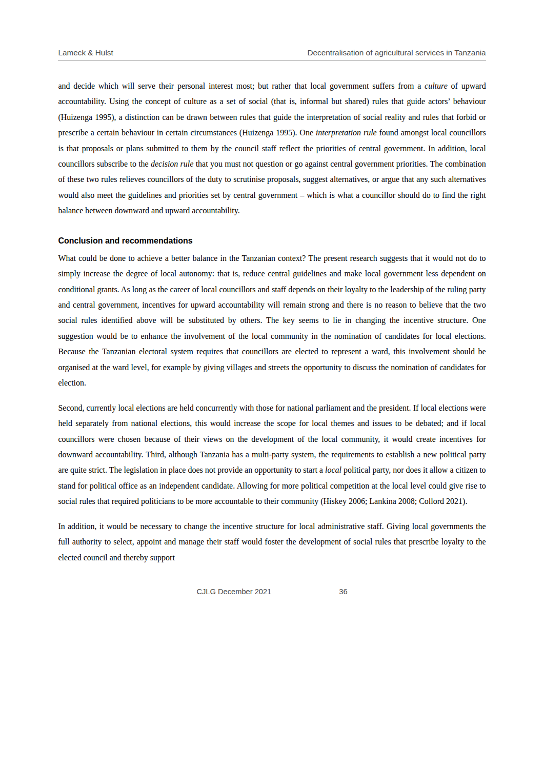Lameck & Hulst Decentralisation of agricultural services in Tanzania
and decide which will serve their personal interest most; but rather that local government suffers from a culture of upward accountability. Using the concept of culture as a set of social (that is, informal but shared) rules that guide actors’ behaviour (Huizenga 1995), a distinction can be drawn between rules that guide the interpretation of social reality and rules that forbid or prescribe a certain behaviour in certain circumstances (Huizenga 1995). One interpretation rule found amongst local councillors is that proposals or plans submitted to them by the council staff reflect the priorities of central government. In addition, local councillors subscribe to the decision rule that you must not question or go against central government priorities. The combination of these two rules relieves councillors of the duty to scrutinise proposals, suggest alternatives, or argue that any such alternatives would also meet the guidelines and priorities set by central government – which is what a councillor should do to find the right balance between downward and upward accountability.
Conclusion and recommendations
What could be done to achieve a better balance in the Tanzanian context? The present research suggests that it would not do to simply increase the degree of local autonomy: that is, reduce central guidelines and make local government less dependent on conditional grants. As long as the career of local councillors and staff depends on their loyalty to the leadership of the ruling party and central government, incentives for upward accountability will remain strong and there is no reason to believe that the two social rules identified above will be substituted by others. The key seems to lie in changing the incentive structure. One suggestion would be to enhance the involvement of the local community in the nomination of candidates for local elections. Because the Tanzanian electoral system requires that councillors are elected to represent a ward, this involvement should be organised at the ward level, for example by giving villages and streets the opportunity to discuss the nomination of candidates for election.
Second, currently local elections are held concurrently with those for national parliament and the president. If local elections were held separately from national elections, this would increase the scope for local themes and issues to be debated; and if local councillors were chosen because of their views on the development of the local community, it would create incentives for downward accountability. Third, although Tanzania has a multi-party system, the requirements to establish a new political party are quite strict. The legislation in place does not provide an opportunity to start a local political party, nor does it allow a citizen to stand for political office as an independent candidate. Allowing for more political competition at the local level could give rise to social rules that required politicians to be more accountable to their community (Hiskey 2006; Lankina 2008; Collord 2021).
In addition, it would be necessary to change the incentive structure for local administrative staff. Giving local governments the full authority to select, appoint and manage their staff would foster the development of social rules that prescribe loyalty to the elected council and thereby support
CJLG December 2021 36